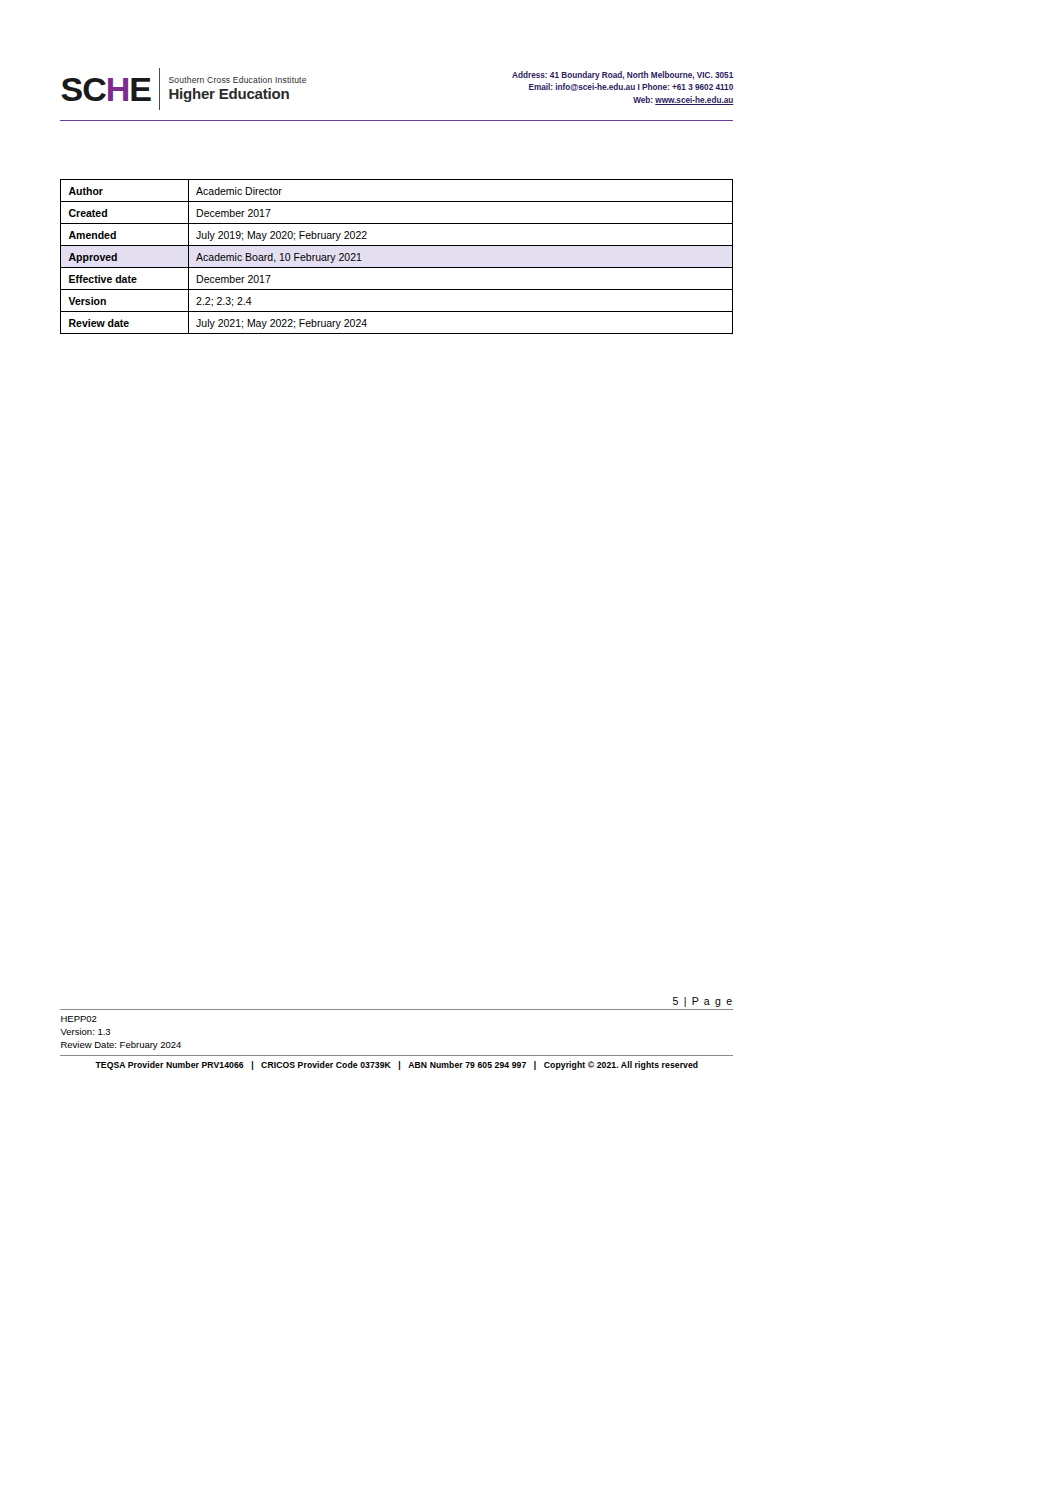SCHE
Southern Cross Education Institute
Higher Education
Address: 41 Boundary Road, North Melbourne, VIC. 3051
Email: info@scei-he.edu.au I Phone: +61 3 9602 4110
Web: www.scei-he.edu.au
| Author | Academic Director |
| Created | December 2017 |
| Amended | July 2019; May 2020; February 2022 |
| Approved | Academic Board, 10 February 2021 |
| Effective date | December 2017 |
| Version | 2.2; 2.3; 2.4 |
| Review date | July 2021; May 2022; February 2024 |
5 | P a g e
HEPP02
Version: 1.3
Review Date: February 2024
TEQSA Provider Number PRV14066 | CRICOS Provider Code 03739K | ABN Number 79 605 294 997 | Copyright © 2021. All rights reserved